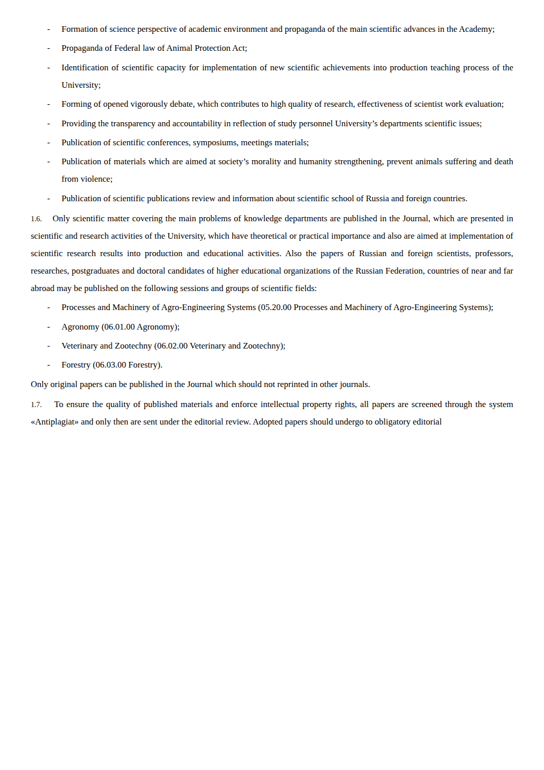Formation of science perspective of academic environment and propaganda of the main scientific advances in the Academy;
Propaganda of Federal law of Animal Protection Act;
Identification of scientific capacity for implementation of new scientific achievements into production teaching process of the University;
Forming of opened vigorously debate, which contributes to high quality of research, effectiveness of scientist work evaluation;
Providing the transparency and accountability in reflection of study personnel University’s departments scientific issues;
Publication of scientific conferences, symposiums, meetings materials;
Publication of materials which are aimed at society’s morality and humanity strengthening, prevent animals suffering and death from violence;
Publication of scientific publications review and information about scientific school of Russia and foreign countries.
1.6. Only scientific matter covering the main problems of knowledge departments are published in the Journal, which are presented in scientific and research activities of the University, which have theoretical or practical importance and also are aimed at implementation of scientific research results into production and educational activities. Also the papers of Russian and foreign scientists, professors, researches, postgraduates and doctoral candidates of higher educational organizations of the Russian Federation, countries of near and far abroad may be published on the following sessions and groups of scientific fields:
Processes and Machinery of Agro-Engineering Systems (05.20.00 Processes and Machinery of Agro-Engineering Systems);
Agronomy (06.01.00 Agronomy);
Veterinary and Zootechny (06.02.00 Veterinary and Zootechny);
Forestry (06.03.00 Forestry).
Only original papers can be published in the Journal which should not reprinted in other journals.
1.7. To ensure the quality of published materials and enforce intellectual property rights, all papers are screened through the system «Antiplagiat» and only then are sent under the editorial review. Adopted papers should undergo to obligatory editorial